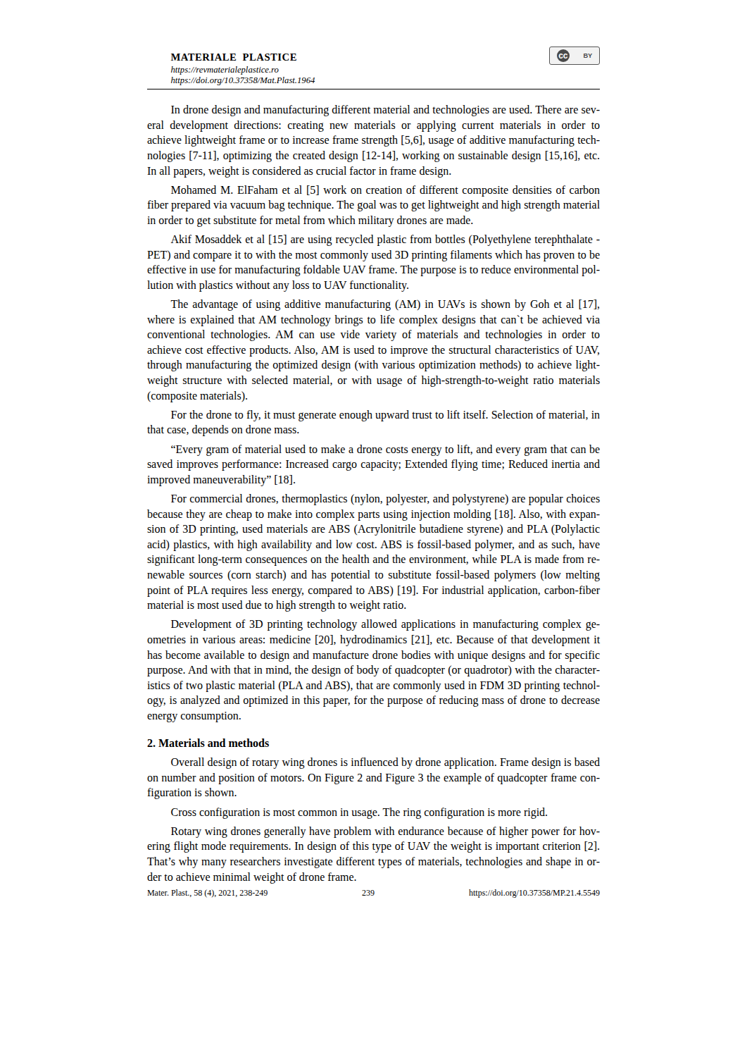cc BY
MATERIALE PLASTICE
https://revmaterialeplastice.ro
https://doi.org/10.37358/Mat.Plast.1964
In drone design and manufacturing different material and technologies are used. There are several development directions: creating new materials or applying current materials in order to achieve lightweight frame or to increase frame strength [5,6], usage of additive manufacturing technologies [7-11], optimizing the created design [12-14], working on sustainable design [15,16], etc. In all papers, weight is considered as crucial factor in frame design.
Mohamed M. ElFaham et al [5] work on creation of different composite densities of carbon fiber prepared via vacuum bag technique. The goal was to get lightweight and high strength material in order to get substitute for metal from which military drones are made.
Akif Mosaddek et al [15] are using recycled plastic from bottles (Polyethylene terephthalate - PET) and compare it to with the most commonly used 3D printing filaments which has proven to be effective in use for manufacturing foldable UAV frame. The purpose is to reduce environmental pollution with plastics without any loss to UAV functionality.
The advantage of using additive manufacturing (AM) in UAVs is shown by Goh et al [17], where is explained that AM technology brings to life complex designs that can`t be achieved via conventional technologies. AM can use vide variety of materials and technologies in order to achieve cost effective products. Also, AM is used to improve the structural characteristics of UAV, through manufacturing the optimized design (with various optimization methods) to achieve lightweight structure with selected material, or with usage of high-strength-to-weight ratio materials (composite materials).
For the drone to fly, it must generate enough upward trust to lift itself. Selection of material, in that case, depends on drone mass.
“Every gram of material used to make a drone costs energy to lift, and every gram that can be saved improves performance: Increased cargo capacity; Extended flying time; Reduced inertia and improved maneuverability” [18].
For commercial drones, thermoplastics (nylon, polyester, and polystyrene) are popular choices because they are cheap to make into complex parts using injection molding [18]. Also, with expansion of 3D printing, used materials are ABS (Acrylonitrile butadiene styrene) and PLA (Polylactic acid) plastics, with high availability and low cost. ABS is fossil-based polymer, and as such, have significant long-term consequences on the health and the environment, while PLA is made from renewable sources (corn starch) and has potential to substitute fossil-based polymers (low melting point of PLA requires less energy, compared to ABS) [19]. For industrial application, carbon-fiber material is most used due to high strength to weight ratio.
Development of 3D printing technology allowed applications in manufacturing complex geometries in various areas: medicine [20], hydrodinamics [21], etc. Because of that development it has become available to design and manufacture drone bodies with unique designs and for specific purpose. And with that in mind, the design of body of quadcopter (or quadrotor) with the characteristics of two plastic material (PLA and ABS), that are commonly used in FDM 3D printing technology, is analyzed and optimized in this paper, for the purpose of reducing mass of drone to decrease energy consumption.
2. Materials and methods
Overall design of rotary wing drones is influenced by drone application. Frame design is based on number and position of motors. On Figure 2 and Figure 3 the example of quadcopter frame configuration is shown.
Cross configuration is most common in usage. The ring configuration is more rigid.
Rotary wing drones generally have problem with endurance because of higher power for hovering flight mode requirements. In design of this type of UAV the weight is important criterion [2]. That’s why many researchers investigate different types of materials, technologies and shape in order to achieve minimal weight of drone frame.
Mater. Plast., 58 (4), 2021, 238-249 239 https://doi.org/10.37358/MP.21.4.5549